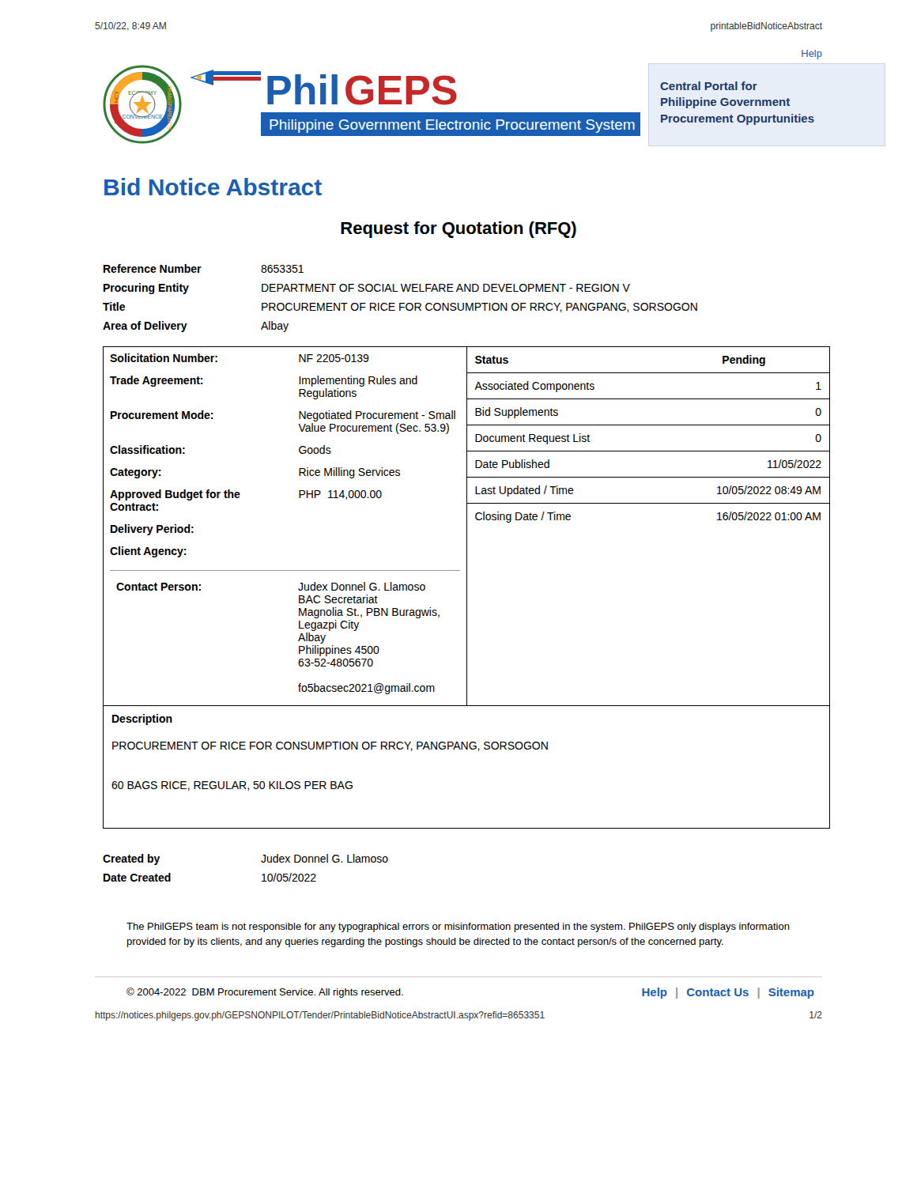5/10/22, 8:49 AM
printableBidNoticeAbstract
Help
ECONOMY CONVENIENCE EFFICIENCY TRANSPARENCY Phil GEPS Philippine Government Electronic Procurement System
Central Portal for
Philippine Government
Procurement Oppurtunities
Bid Notice Abstract
Request for Quotation (RFQ)
| Reference Number | 8653351 |
| Procuring Entity | DEPARTMENT OF SOCIAL WELFARE AND DEVELOPMENT - REGION V |
| Title | PROCUREMENT OF RICE FOR CONSUMPTION OF RRCY, PANGPANG, SORSOGON |
| Area of Delivery | Albay |
| / Solicitation Number: / NF 2205-0139 / / Trade Agreement: / Implementing Rules and Regulations / / Procurement Mode: / Negotiated Procurement - Small Value Procurement (Sec. 53.9) / / Classification: / Goods / / Category: / Rice Milling Services / / Approved Budget for the Contract: / PHP 114,000.00 / / Delivery Period: / / / Client Agency: / / / Contact Person: / Judex Donnel G. Llamoso BAC Secretariat Magnolia St., PBN Buragwis, Legazpi City Albay Philippines 4500 63-52-4805670 fo5bacsec2021@gmail.com / | / Status / Pending / / --- / --- / / Associated Components / 1 / / Bid Supplements / 0 / / Document Request List / 0 / / Date Published / 11/05/2022 / / Last Updated / Time / 10/05/2022 08:49 AM / / Closing Date / Time / 16/05/2022 01:00 AM / |
Description
PROCUREMENT OF RICE FOR CONSUMPTION OF RRCY, PANGPANG, SORSOGON
60 BAGS RICE, REGULAR, 50 KILOS PER BAG
| Created by | Judex Donnel G. Llamoso |
| Date Created | 10/05/2022 |
The PhilGEPS team is not responsible for any typographical errors or misinformation presented in the system. PhilGEPS only displays information provided for by its clients, and any queries regarding the postings should be directed to the contact person/s of the concerned party.
© 2004-2022 DBM Procurement Service. All rights reserved.
Help|Contact Us|Sitemap
https://notices.philgeps.gov.ph/GEPSNONPILOT/Tender/PrintableBidNoticeAbstractUI.aspx?refid=8653351
1/2